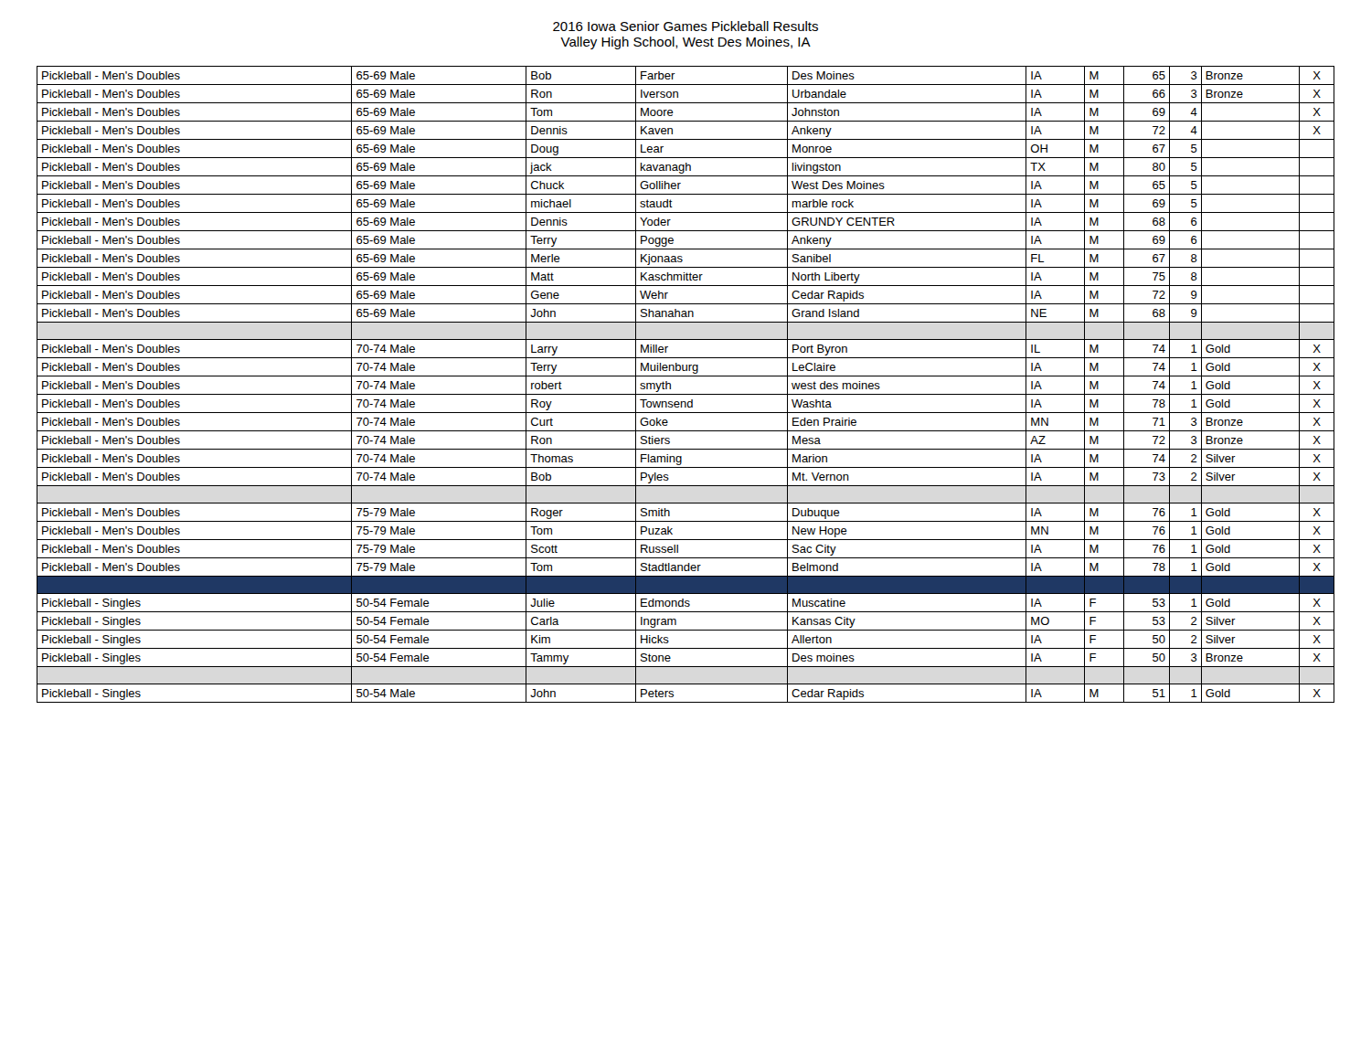2016 Iowa Senior Games Pickleball Results
Valley High School, West Des Moines, IA
| Pickleball - Men's Doubles | 65-69 Male | Bob | Farber | Des Moines | IA | M | 65 | 3 | Bronze | X |
| Pickleball - Men's Doubles | 65-69 Male | Ron | Iverson | Urbandale | IA | M | 66 | 3 | Bronze | X |
| Pickleball - Men's Doubles | 65-69 Male | Tom | Moore | Johnston | IA | M | 69 | 4 | | X |
| Pickleball - Men's Doubles | 65-69 Male | Dennis | Kaven | Ankeny | IA | M | 72 | 4 | | X |
| Pickleball - Men's Doubles | 65-69 Male | Doug | Lear | Monroe | OH | M | 67 | 5 | | |
| Pickleball - Men's Doubles | 65-69 Male | jack | kavanagh | livingston | TX | M | 80 | 5 | | |
| Pickleball - Men's Doubles | 65-69 Male | Chuck | Golliher | West Des Moines | IA | M | 65 | 5 | | |
| Pickleball - Men's Doubles | 65-69 Male | michael | staudt | marble rock | IA | M | 69 | 5 | | |
| Pickleball - Men's Doubles | 65-69 Male | Dennis | Yoder | GRUNDY CENTER | IA | M | 68 | 6 | | |
| Pickleball - Men's Doubles | 65-69 Male | Terry | Pogge | Ankeny | IA | M | 69 | 6 | | |
| Pickleball - Men's Doubles | 65-69 Male | Merle | Kjonaas | Sanibel | FL | M | 67 | 8 | | |
| Pickleball - Men's Doubles | 65-69 Male | Matt | Kaschmitter | North Liberty | IA | M | 75 | 8 | | |
| Pickleball - Men's Doubles | 65-69 Male | Gene | Wehr | Cedar Rapids | IA | M | 72 | 9 | | |
| Pickleball - Men's Doubles | 65-69 Male | John | Shanahan | Grand Island | NE | M | 68 | 9 | | |
| Pickleball - Men's Doubles | 70-74 Male | Larry | Miller | Port Byron | IL | M | 74 | 1 | Gold | X |
| Pickleball - Men's Doubles | 70-74 Male | Terry | Muilenburg | LeClaire | IA | M | 74 | 1 | Gold | X |
| Pickleball - Men's Doubles | 70-74 Male | robert | smyth | west des moines | IA | M | 74 | 1 | Gold | X |
| Pickleball - Men's Doubles | 70-74 Male | Roy | Townsend | Washta | IA | M | 78 | 1 | Gold | X |
| Pickleball - Men's Doubles | 70-74 Male | Curt | Goke | Eden Prairie | MN | M | 71 | 3 | Bronze | X |
| Pickleball - Men's Doubles | 70-74 Male | Ron | Stiers | Mesa | AZ | M | 72 | 3 | Bronze | X |
| Pickleball - Men's Doubles | 70-74 Male | Thomas | Flaming | Marion | IA | M | 74 | 2 | Silver | X |
| Pickleball - Men's Doubles | 70-74 Male | Bob | Pyles | Mt. Vernon | IA | M | 73 | 2 | Silver | X |
| Pickleball - Men's Doubles | 75-79 Male | Roger | Smith | Dubuque | IA | M | 76 | 1 | Gold | X |
| Pickleball - Men's Doubles | 75-79 Male | Tom | Puzak | New Hope | MN | M | 76 | 1 | Gold | X |
| Pickleball - Men's Doubles | 75-79 Male | Scott | Russell | Sac City | IA | M | 76 | 1 | Gold | X |
| Pickleball - Men's Doubles | 75-79 Male | Tom | Stadtlander | Belmond | IA | M | 78 | 1 | Gold | X |
| Pickleball - Singles | 50-54 Female | Julie | Edmonds | Muscatine | IA | F | 53 | 1 | Gold | X |
| Pickleball - Singles | 50-54 Female | Carla | Ingram | Kansas City | MO | F | 53 | 2 | Silver | X |
| Pickleball - Singles | 50-54 Female | Kim | Hicks | Allerton | IA | F | 50 | 2 | Silver | X |
| Pickleball - Singles | 50-54 Female | Tammy | Stone | Des moines | IA | F | 50 | 3 | Bronze | X |
| Pickleball - Singles | 50-54 Male | John | Peters | Cedar Rapids | IA | M | 51 | 1 | Gold | X |